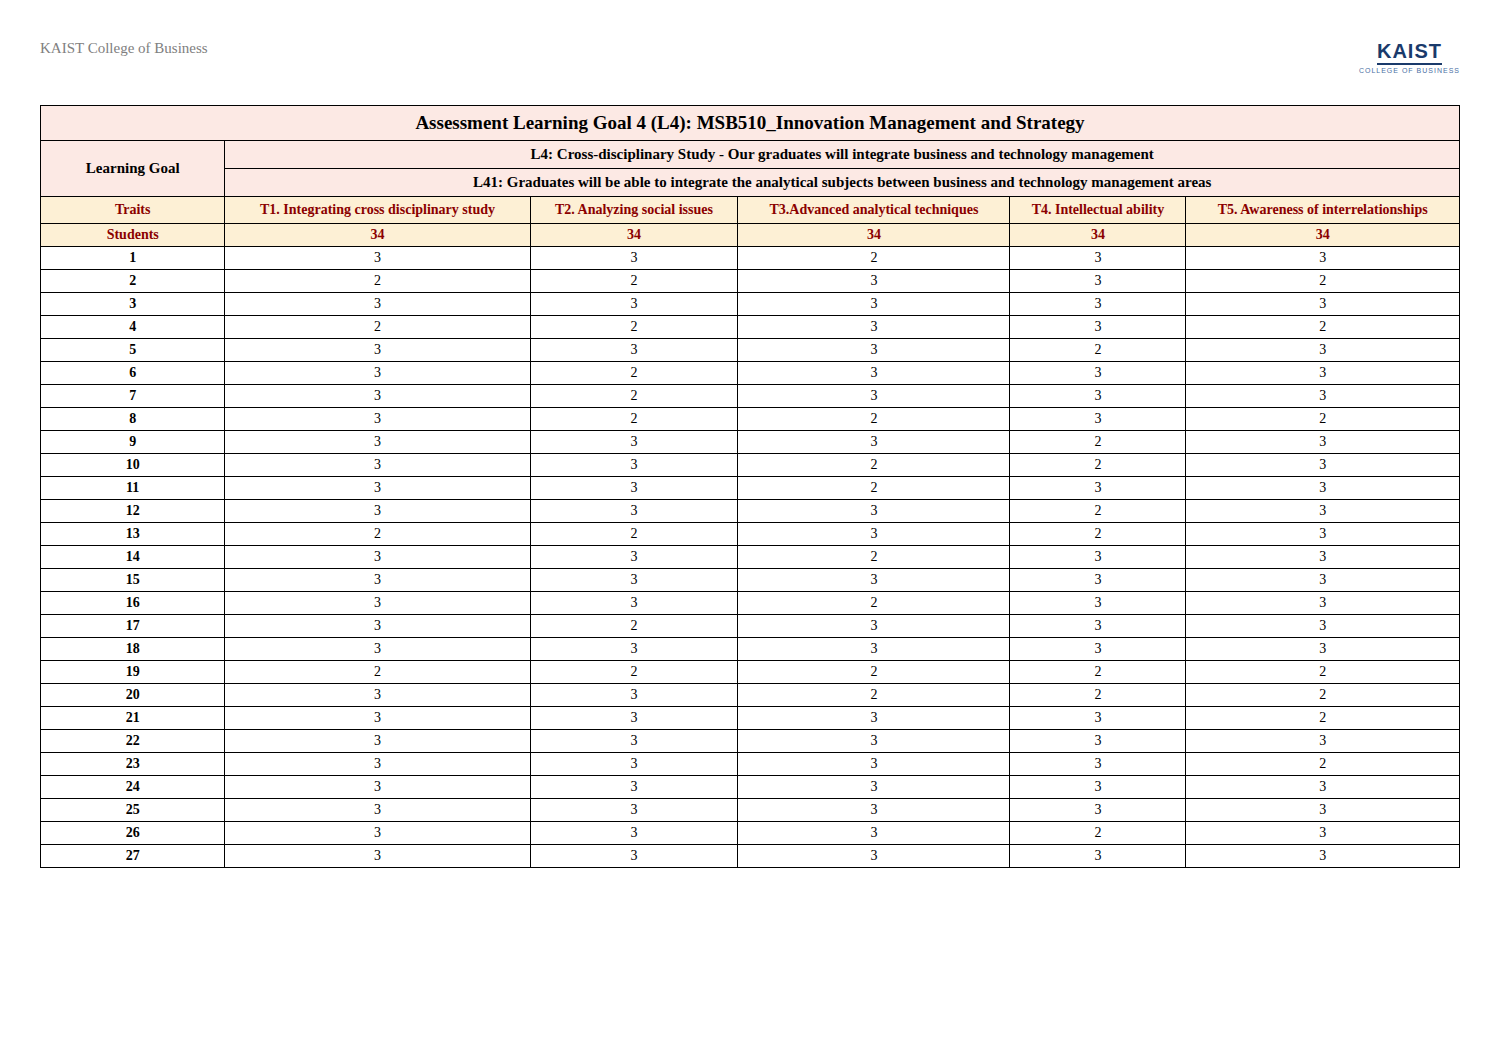KAIST College of Business
KAIST
COLLEGE OF BUSINESS
| Assessment Learning Goal 4 (L4): MSB510_Innovation Management and Strategy |
| --- |
| Learning Goal | L4: Cross-disciplinary Study - Our graduates will integrate business and technology management |
| L41: Graduates will be able to integrate the analytical subjects between business and technology management areas |
| Traits | T1. Integrating cross disciplinary study | T2. Analyzing social issues | T3.Advanced analytical techniques | T4. Intellectual ability | T5. Awareness of interrelationships |
| Students | 34 | 34 | 34 | 34 | 34 |
| 1 | 3 | 3 | 2 | 3 | 3 |
| 2 | 2 | 2 | 3 | 3 | 2 |
| 3 | 3 | 3 | 3 | 3 | 3 |
| 4 | 2 | 2 | 3 | 3 | 2 |
| 5 | 3 | 3 | 3 | 2 | 3 |
| 6 | 3 | 2 | 3 | 3 | 3 |
| 7 | 3 | 2 | 3 | 3 | 3 |
| 8 | 3 | 2 | 2 | 3 | 2 |
| 9 | 3 | 3 | 3 | 2 | 3 |
| 10 | 3 | 3 | 2 | 2 | 3 |
| 11 | 3 | 3 | 2 | 3 | 3 |
| 12 | 3 | 3 | 3 | 2 | 3 |
| 13 | 2 | 2 | 3 | 2 | 3 |
| 14 | 3 | 3 | 2 | 3 | 3 |
| 15 | 3 | 3 | 3 | 3 | 3 |
| 16 | 3 | 3 | 2 | 3 | 3 |
| 17 | 3 | 2 | 3 | 3 | 3 |
| 18 | 3 | 3 | 3 | 3 | 3 |
| 19 | 2 | 2 | 2 | 2 | 2 |
| 20 | 3 | 3 | 2 | 2 | 2 |
| 21 | 3 | 3 | 3 | 3 | 2 |
| 22 | 3 | 3 | 3 | 3 | 3 |
| 23 | 3 | 3 | 3 | 3 | 2 |
| 24 | 3 | 3 | 3 | 3 | 3 |
| 25 | 3 | 3 | 3 | 3 | 3 |
| 26 | 3 | 3 | 3 | 2 | 3 |
| 27 | 3 | 3 | 3 | 3 | 3 |